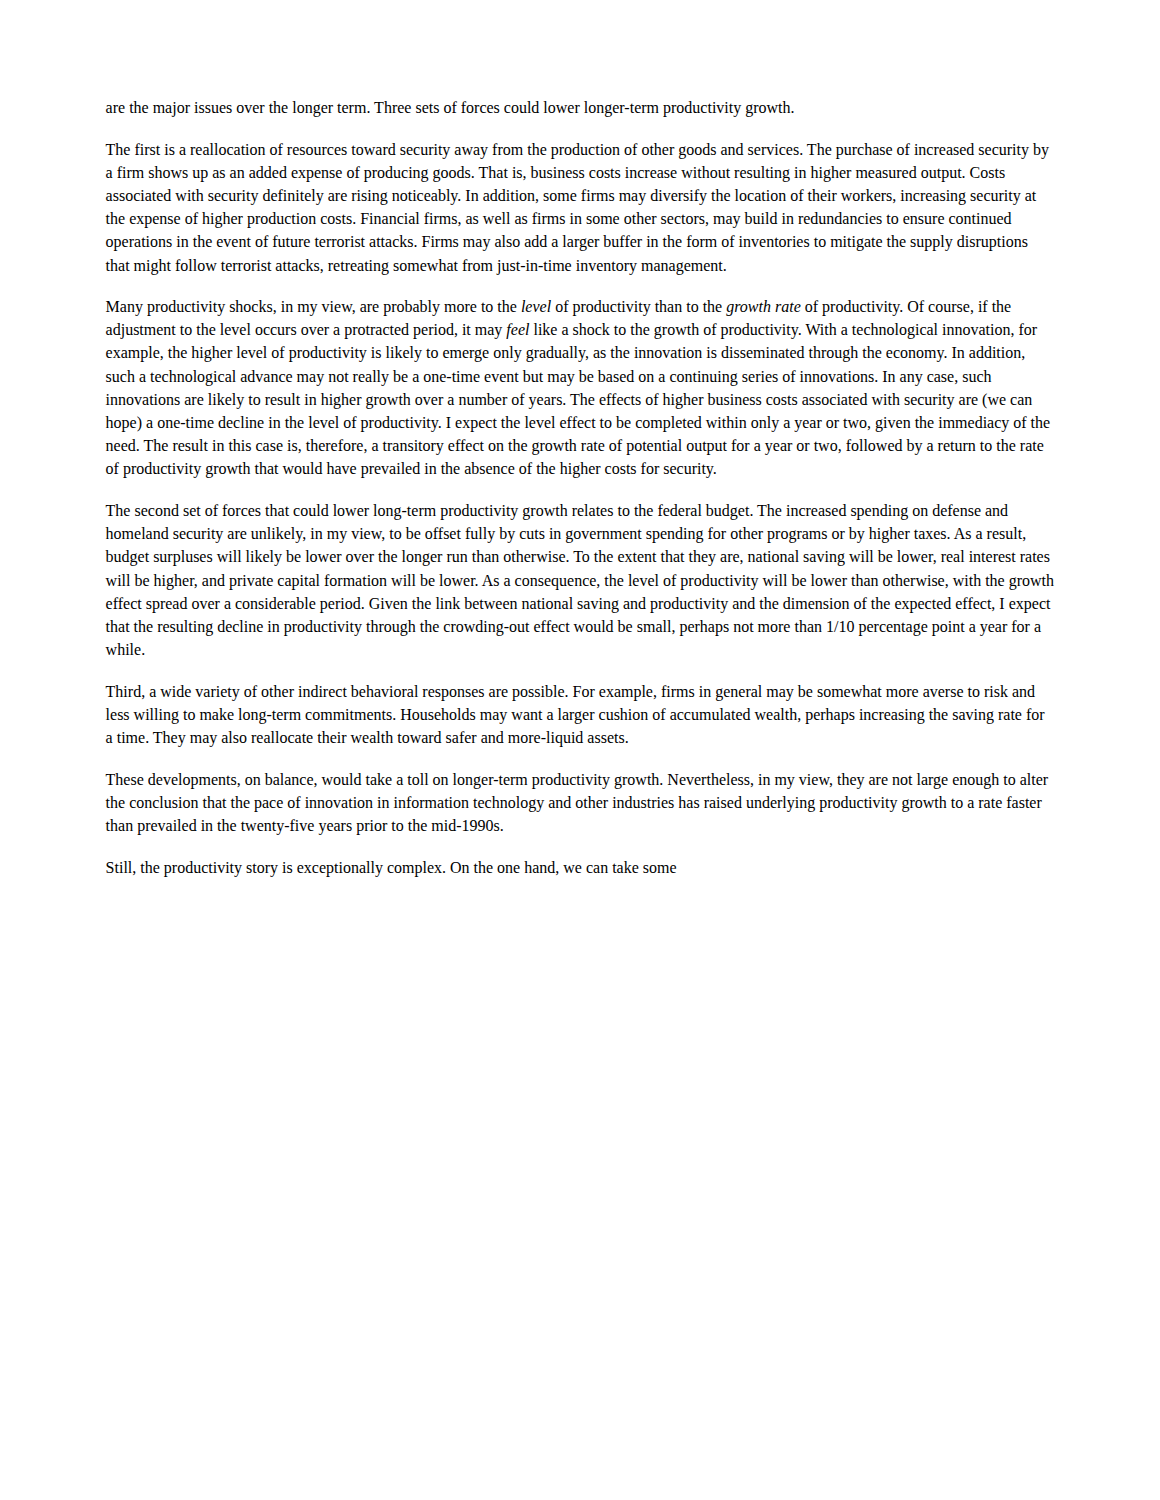are the major issues over the longer term. Three sets of forces could lower longer-term productivity growth.
The first is a reallocation of resources toward security away from the production of other goods and services. The purchase of increased security by a firm shows up as an added expense of producing goods. That is, business costs increase without resulting in higher measured output. Costs associated with security definitely are rising noticeably. In addition, some firms may diversify the location of their workers, increasing security at the expense of higher production costs. Financial firms, as well as firms in some other sectors, may build in redundancies to ensure continued operations in the event of future terrorist attacks. Firms may also add a larger buffer in the form of inventories to mitigate the supply disruptions that might follow terrorist attacks, retreating somewhat from just-in-time inventory management.
Many productivity shocks, in my view, are probably more to the level of productivity than to the growth rate of productivity. Of course, if the adjustment to the level occurs over a protracted period, it may feel like a shock to the growth of productivity. With a technological innovation, for example, the higher level of productivity is likely to emerge only gradually, as the innovation is disseminated through the economy. In addition, such a technological advance may not really be a one-time event but may be based on a continuing series of innovations. In any case, such innovations are likely to result in higher growth over a number of years. The effects of higher business costs associated with security are (we can hope) a one-time decline in the level of productivity. I expect the level effect to be completed within only a year or two, given the immediacy of the need. The result in this case is, therefore, a transitory effect on the growth rate of potential output for a year or two, followed by a return to the rate of productivity growth that would have prevailed in the absence of the higher costs for security.
The second set of forces that could lower long-term productivity growth relates to the federal budget. The increased spending on defense and homeland security are unlikely, in my view, to be offset fully by cuts in government spending for other programs or by higher taxes. As a result, budget surpluses will likely be lower over the longer run than otherwise. To the extent that they are, national saving will be lower, real interest rates will be higher, and private capital formation will be lower. As a consequence, the level of productivity will be lower than otherwise, with the growth effect spread over a considerable period. Given the link between national saving and productivity and the dimension of the expected effect, I expect that the resulting decline in productivity through the crowding-out effect would be small, perhaps not more than 1/10 percentage point a year for a while.
Third, a wide variety of other indirect behavioral responses are possible. For example, firms in general may be somewhat more averse to risk and less willing to make long-term commitments. Households may want a larger cushion of accumulated wealth, perhaps increasing the saving rate for a time. They may also reallocate their wealth toward safer and more-liquid assets.
These developments, on balance, would take a toll on longer-term productivity growth. Nevertheless, in my view, they are not large enough to alter the conclusion that the pace of innovation in information technology and other industries has raised underlying productivity growth to a rate faster than prevailed in the twenty-five years prior to the mid-1990s.
Still, the productivity story is exceptionally complex. On the one hand, we can take some